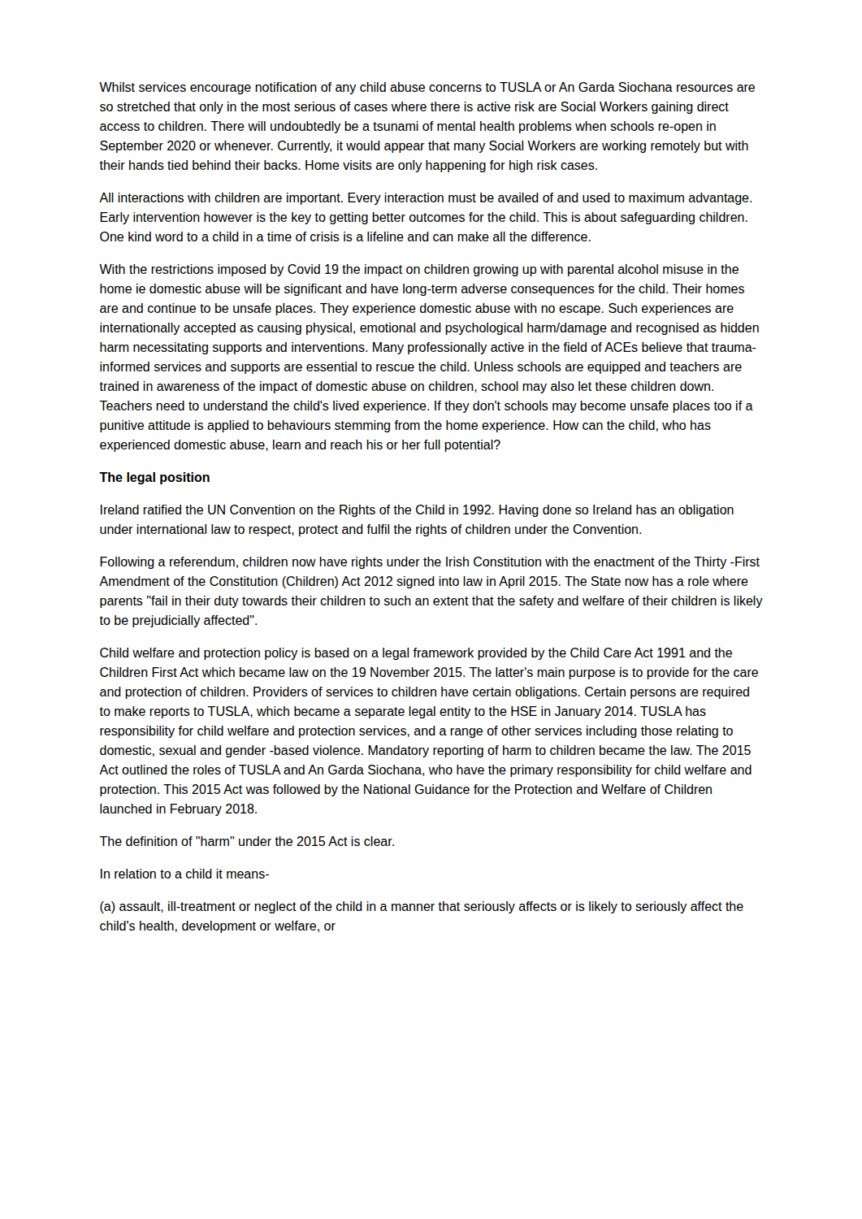Whilst services encourage notification of any child abuse concerns to TUSLA or An Garda Siochana resources are so stretched that only in the most serious of cases where there is active risk are Social Workers gaining direct access to children. There will undoubtedly be a tsunami of mental health problems when schools re-open in September 2020 or whenever. Currently, it would appear that many Social Workers are working remotely but with their hands tied behind their backs. Home visits are only happening for high risk cases.
All interactions with children are important. Every interaction must be availed of and used to maximum advantage. Early intervention however is the key to getting better outcomes for the child. This is about safeguarding children. One kind word to a child in a time of crisis is a lifeline and can make all the difference.
With the restrictions imposed by Covid 19 the impact on children growing up with parental alcohol misuse in the home ie domestic abuse will be significant and have long-term adverse consequences for the child. Their homes are and continue to be unsafe places. They experience domestic abuse with no escape. Such experiences are internationally accepted as causing physical, emotional and psychological harm/damage and recognised as hidden harm necessitating supports and interventions. Many professionally active in the field of ACEs believe that trauma-informed services and supports are essential to rescue the child. Unless schools are equipped and teachers are trained in awareness of the impact of domestic abuse on children, school may also let these children down. Teachers need to understand the child's lived experience. If they don't schools may become unsafe places too if a punitive attitude is applied to behaviours stemming from the home experience. How can the child, who has experienced domestic abuse, learn and reach his or her full potential?
The legal position
Ireland ratified the UN Convention on the Rights of the Child in 1992. Having done so Ireland has an obligation under international law to respect, protect and fulfil the rights of children under the Convention.
Following a referendum, children now have rights under the Irish Constitution with the enactment of the Thirty -First Amendment of the Constitution (Children) Act 2012 signed into law in April 2015. The State now has a role where parents "fail in their duty towards their children to such an extent that the safety and welfare of their children is likely to be prejudicially affected".
Child welfare and protection policy is based on a legal framework provided by the Child Care Act 1991 and the Children First Act which became law on the 19 November 2015. The latter's main purpose is to provide for the care and protection of children. Providers of services to children have certain obligations. Certain persons are required to make reports to TUSLA, which became a separate legal entity to the HSE in January 2014. TUSLA has responsibility for child welfare and protection services, and a range of other services including those relating to domestic, sexual and gender -based violence. Mandatory reporting of harm to children became the law. The 2015 Act outlined the roles of TUSLA and An Garda Siochana, who have the primary responsibility for child welfare and protection. This 2015 Act was followed by the National Guidance for the Protection and Welfare of Children launched in February 2018.
The definition of "harm" under the 2015 Act is clear.
In relation to a child it means-
(a) assault, ill-treatment or neglect of the child in a manner that seriously affects or is likely to seriously affect the child's health, development or welfare, or